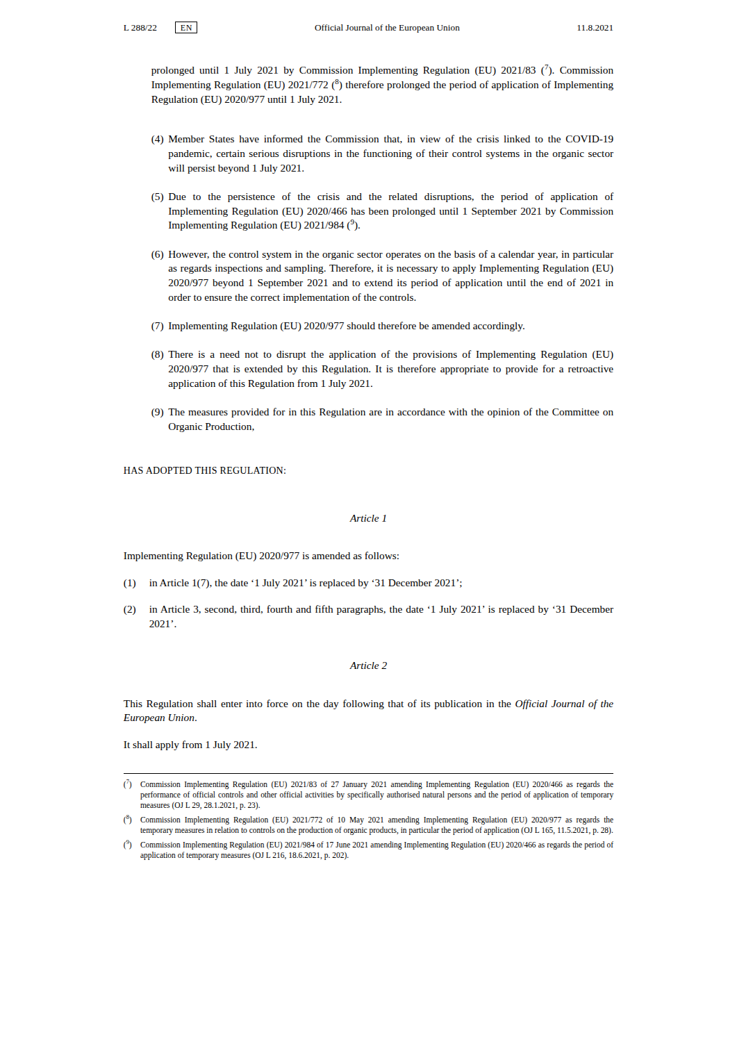L 288/22EN
Official Journal of the European Union
11.8.2021
prolonged until 1 July 2021 by Commission Implementing Regulation (EU) 2021/83 (7). Commission Implementing Regulation (EU) 2021/772 (8) therefore prolonged the period of application of Implementing Regulation (EU) 2020/977 until 1 July 2021.
(4)
Member States have informed the Commission that, in view of the crisis linked to the COVID-19 pandemic, certain serious disruptions in the functioning of their control systems in the organic sector will persist beyond 1 July 2021.
(5)
Due to the persistence of the crisis and the related disruptions, the period of application of Implementing Regulation (EU) 2020/466 has been prolonged until 1 September 2021 by Commission Implementing Regulation (EU) 2021/984 (9).
(6)
However, the control system in the organic sector operates on the basis of a calendar year, in particular as regards inspections and sampling. Therefore, it is necessary to apply Implementing Regulation (EU) 2020/977 beyond 1 September 2021 and to extend its period of application until the end of 2021 in order to ensure the correct implementation of the controls.
(7)
Implementing Regulation (EU) 2020/977 should therefore be amended accordingly.
(8)
There is a need not to disrupt the application of the provisions of Implementing Regulation (EU) 2020/977 that is extended by this Regulation. It is therefore appropriate to provide for a retroactive application of this Regulation from 1 July 2021.
(9)
The measures provided for in this Regulation are in accordance with the opinion of the Committee on Organic Production,
HAS ADOPTED THIS REGULATION:
Article 1
Implementing Regulation (EU) 2020/977 is amended as follows:
(1)
in Article 1(7), the date ‘1 July 2021’ is replaced by ‘31 December 2021’;
(2)
in Article 3, second, third, fourth and fifth paragraphs, the date ‘1 July 2021’ is replaced by ‘31 December 2021’.
Article 2
This Regulation shall enter into force on the day following that of its publication in the Official Journal of the European Union.
It shall apply from 1 July 2021.
(7)
Commission Implementing Regulation (EU) 2021/83 of 27 January 2021 amending Implementing Regulation (EU) 2020/466 as regards the performance of official controls and other official activities by specifically authorised natural persons and the period of application of temporary measures (OJ L 29, 28.1.2021, p. 23).
(8)
Commission Implementing Regulation (EU) 2021/772 of 10 May 2021 amending Implementing Regulation (EU) 2020/977 as regards the temporary measures in relation to controls on the production of organic products, in particular the period of application (OJ L 165, 11.5.2021, p. 28).
(9)
Commission Implementing Regulation (EU) 2021/984 of 17 June 2021 amending Implementing Regulation (EU) 2020/466 as regards the period of application of temporary measures (OJ L 216, 18.6.2021, p. 202).